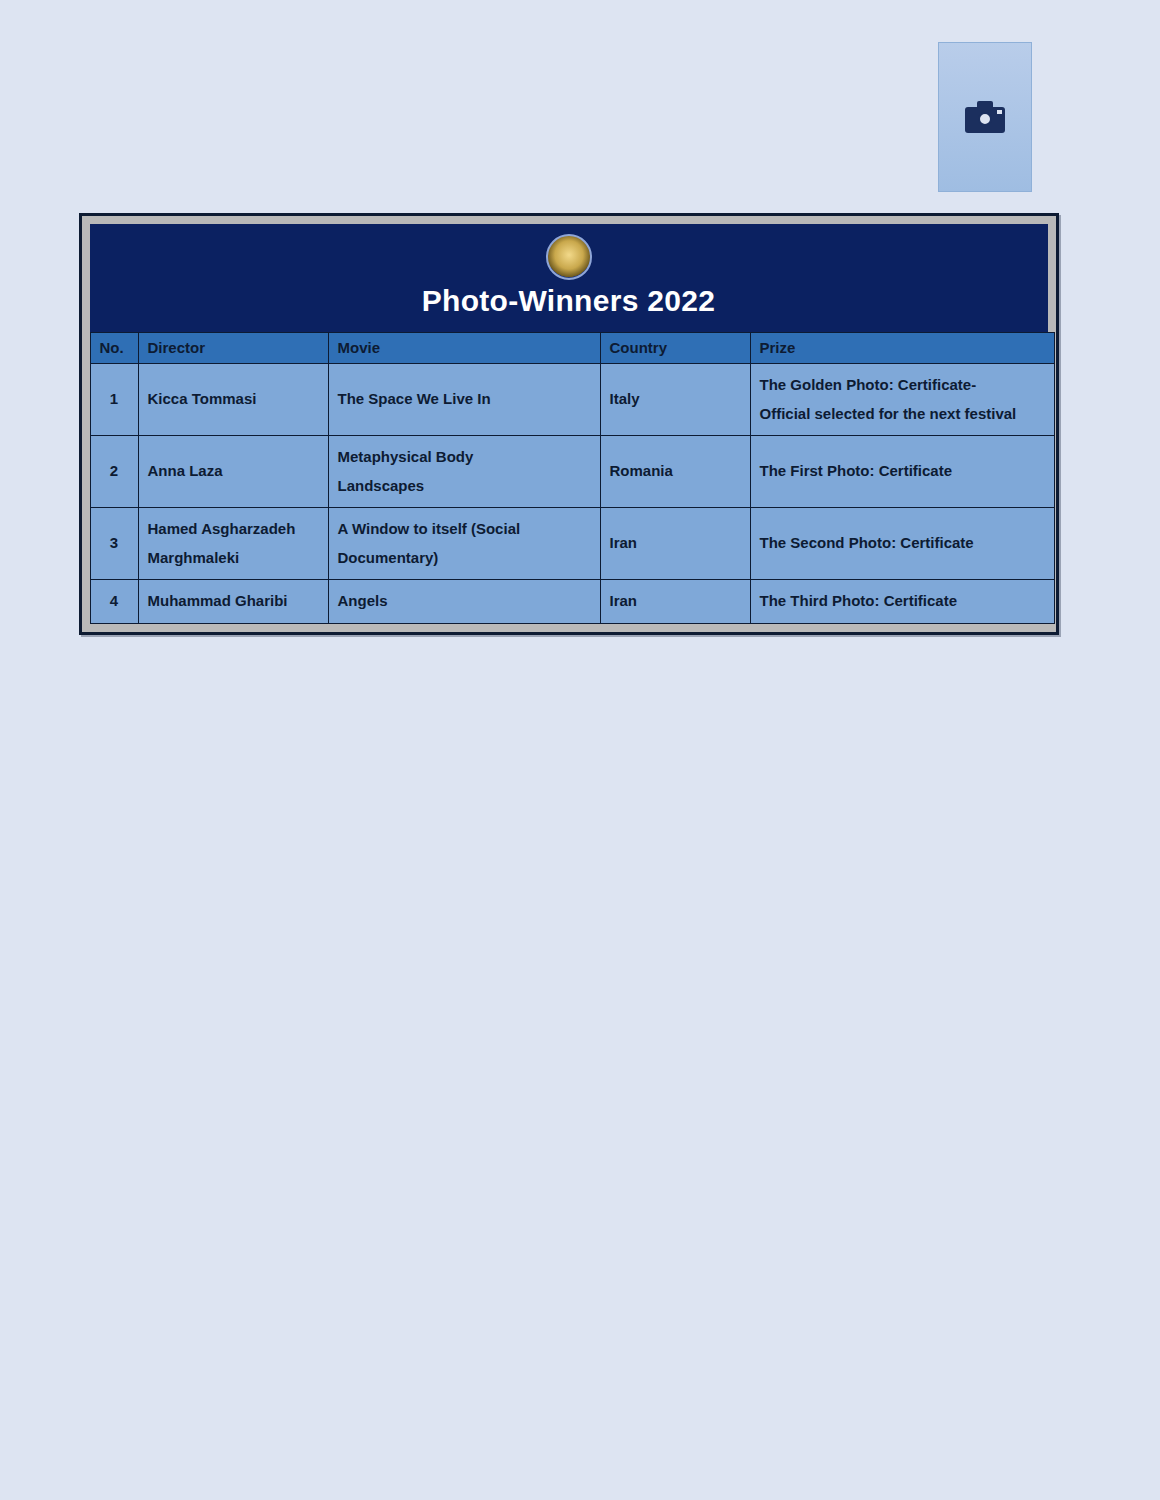Photo-Winners 2022
| No. | Director | Movie | Country | Prize |
| --- | --- | --- | --- | --- |
| 1 | Kicca Tommasi | The Space We Live In | Italy | The Golden Photo: Certificate- Official selected for the next festival |
| 2 | Anna Laza | Metaphysical Body Landscapes | Romania | The First Photo: Certificate |
| 3 | Hamed Asgharzadeh Marghmaleki | A Window to itself (Social Documentary) | Iran | The Second Photo: Certificate |
| 4 | Muhammad Gharibi | Angels | Iran | The Third Photo: Certificate |